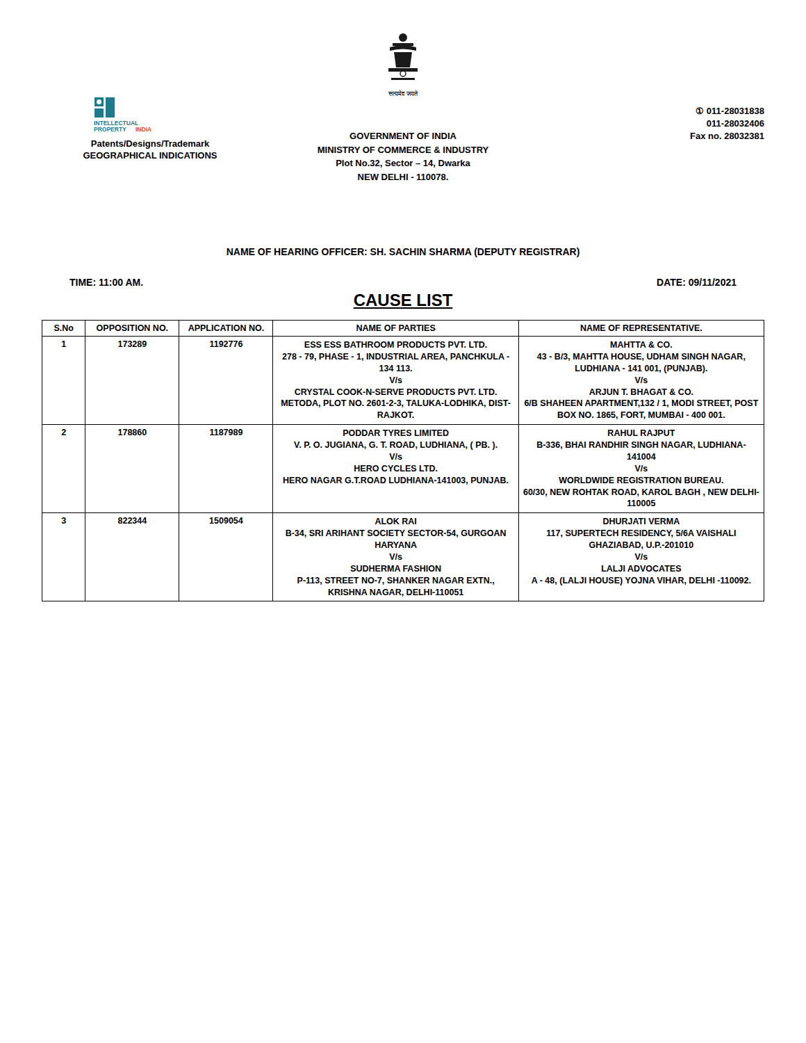सत्यमेव जयते
INTELLECTUAL PROPERTY INDIA
Patents/Designs/Trademark
GEOGRAPHICAL INDICATIONS
GOVERNMENT OF INDIA
MINISTRY OF COMMERCE & INDUSTRY
Plot No.32, Sector – 14, Dwarka
NEW DELHI - 110078.
① 011-28031838
011-28032406
Fax no. 28032381
NAME OF HEARING OFFICER: SH. SACHIN SHARMA (DEPUTY REGISTRAR)
TIME: 11:00 AM. DATE: 09/11/2021
CAUSE LIST
| S.No | OPPOSITION NO. | APPLICATION NO. | NAME OF PARTIES | NAME OF REPRESENTATIVE. |
| --- | --- | --- | --- | --- |
| 1 | 173289 | 1192776 | ESS ESS BATHROOM PRODUCTS PVT. LTD. 278 - 79, PHASE - 1, INDUSTRIAL AREA, PANCHKULA - 134 113. V/s CRYSTAL COOK-N-SERVE PRODUCTS PVT. LTD. METODA, PLOT NO. 2601-2-3, TALUKA-LODHIKA, DIST-RAJKOT. | MAHTTA & CO. 43 - B/3, MAHTTA HOUSE, UDHAM SINGH NAGAR, LUDHIANA - 141 001, (PUNJAB). V/s ARJUN T. BHAGAT & CO. 6/B SHAHEEN APARTMENT,132 / 1, MODI STREET, POST BOX NO. 1865, FORT, MUMBAI - 400 001. |
| 2 | 178860 | 1187989 | PODDAR TYRES LIMITED V. P. O. JUGIANA, G. T. ROAD, LUDHIANA, ( PB. ). V/s HERO CYCLES LTD. HERO NAGAR G.T.ROAD LUDHIANA-141003, PUNJAB. | RAHUL RAJPUT B-336, BHAI RANDHIR SINGH NAGAR, LUDHIANA-141004 V/s WORLDWIDE REGISTRATION BUREAU. 60/30, NEW ROHTAK ROAD, KAROL BAGH , NEW DELHI-110005 |
| 3 | 822344 | 1509054 | ALOK RAI B-34, SRI ARIHANT SOCIETY SECTOR-54, GURGOAN HARYANA V/s SUDHERMA FASHION P-113, STREET NO-7, SHANKER NAGAR EXTN., KRISHNA NAGAR, DELHI-110051 | DHURJATI VERMA 117, SUPERTECH RESIDENCY, 5/6A VAISHALI GHAZIABAD, U.P.-201010 V/s LALJI ADVOCATES A - 48, (LALJI HOUSE) YOJNA VIHAR, DELHI -110092. |